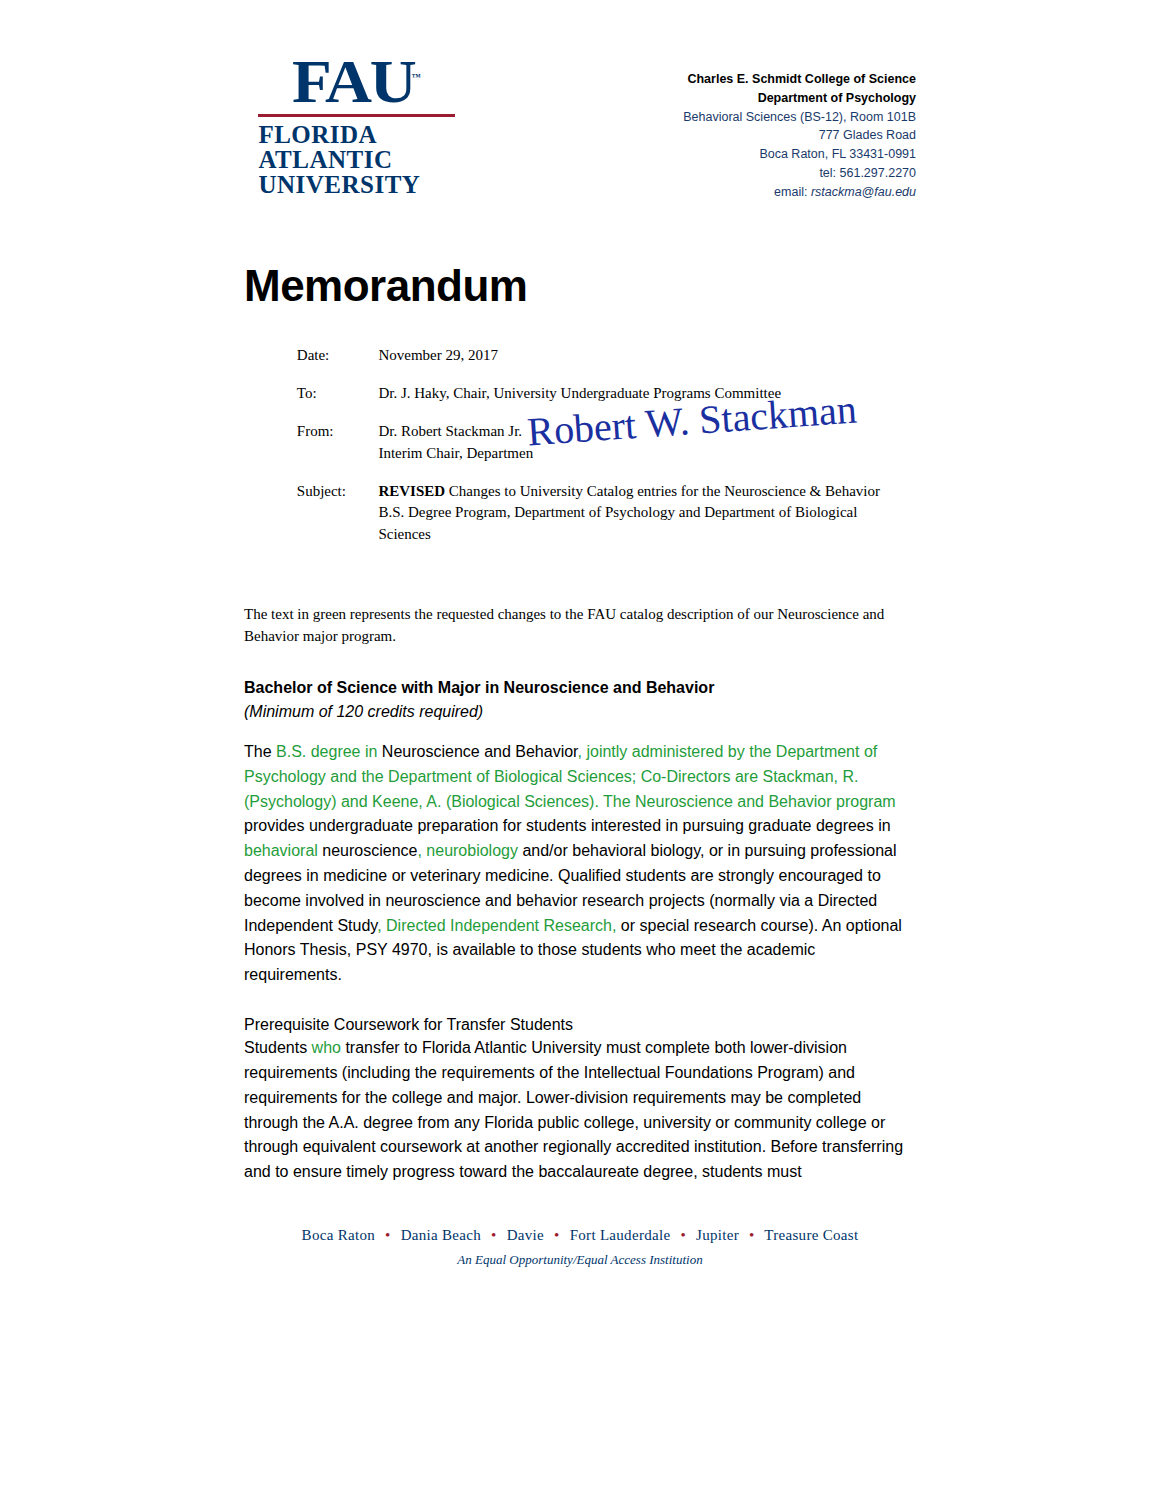FAU™
FLORIDA
ATLANTIC
UNIVERSITY
Charles E. Schmidt College of Science
Department of Psychology
Behavioral Sciences (BS-12), Room 101B
777 Glades Road
Boca Raton, FL 33431-0991
tel: 561.297.2270
email: rstackma@fau.edu
Memorandum
| Date: | November 29, 2017 |
| To: | Dr. J. Haky, Chair, University Undergraduate Programs Committee |
| From: | Robert W. Stackman Dr. Robert Stackman Jr. Interim Chair, Departmen |
| Subject: | REVISED Changes to University Catalog entries for the Neuroscience & Behavior B.S. Degree Program, Department of Psychology and Department of Biological Sciences |
The text in green represents the requested changes to the FAU catalog description of our Neuroscience and Behavior major program.
Bachelor of Science with Major in Neuroscience and Behavior
(Minimum of 120 credits required)
The B.S. degree in Neuroscience and Behavior, jointly administered by the Department of Psychology and the Department of Biological Sciences; Co-Directors are Stackman, R. (Psychology) and Keene, A. (Biological Sciences). The Neuroscience and Behavior program provides undergraduate preparation for students interested in pursuing graduate degrees in behavioral neuroscience, neurobiology and/or behavioral biology, or in pursuing professional degrees in medicine or veterinary medicine. Qualified students are strongly encouraged to become involved in neuroscience and behavior research projects (normally via a Directed Independent Study, Directed Independent Research, or special research course). An optional Honors Thesis, PSY 4970, is available to those students who meet the academic requirements.
Prerequisite Coursework for Transfer Students
Students who transfer to Florida Atlantic University must complete both lower-division requirements (including the requirements of the Intellectual Foundations Program) and requirements for the college and major. Lower-division requirements may be completed through the A.A. degree from any Florida public college, university or community college or through equivalent coursework at another regionally accredited institution. Before transferring and to ensure timely progress toward the baccalaureate degree, students must
Boca Raton • Dania Beach • Davie • Fort Lauderdale • Jupiter • Treasure Coast
An Equal Opportunity/Equal Access Institution